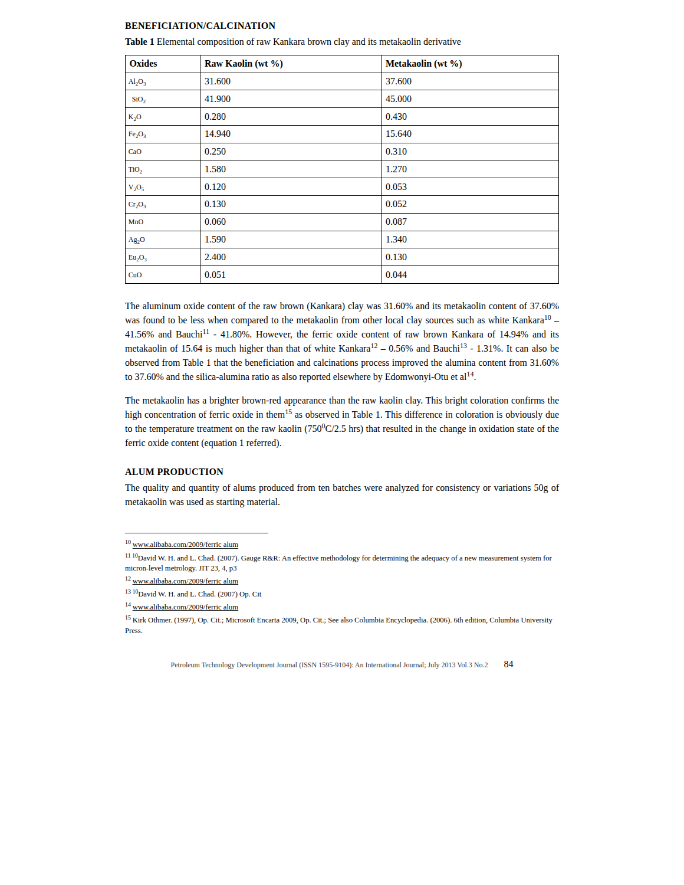BENEFICIATION/CALCINATION
Table 1 Elemental composition of raw Kankara brown clay and its metakaolin derivative
| Oxides | Raw Kaolin (wt %) | Metakaolin (wt %) |
| --- | --- | --- |
| Al 2 O 3 | 31.600 | 37.600 |
| SiO 2 | 41.900 | 45.000 |
| K 2 O | 0.280 | 0.430 |
| Fe 2 O 3 | 14.940 | 15.640 |
| CaO | 0.250 | 0.310 |
| TiO 2 | 1.580 | 1.270 |
| V 2 O 5 | 0.120 | 0.053 |
| Cr 2 O 3 | 0.130 | 0.052 |
| MnO | 0.060 | 0.087 |
| Ag 2 O | 1.590 | 1.340 |
| Eu 2 O 3 | 2.400 | 0.130 |
| CuO | 0.051 | 0.044 |
The aluminum oxide content of the raw brown (Kankara) clay was 31.60% and its metakaolin content of 37.60% was found to be less when compared to the metakaolin from other local clay sources such as white Kankara10 – 41.56% and Bauchi11 - 41.80%. However, the ferric oxide content of raw brown Kankara of 14.94% and its metakaolin of 15.64 is much higher than that of white Kankara12 – 0.56% and Bauchi13 - 1.31%. It can also be observed from Table 1 that the beneficiation and calcinations process improved the alumina content from 31.60% to 37.60% and the silica-alumina ratio as also reported elsewhere by Edomwonyi-Otu et al14.
The metakaolin has a brighter brown-red appearance than the raw kaolin clay. This bright coloration confirms the high concentration of ferric oxide in them15 as observed in Table 1. This difference in coloration is obviously due to the temperature treatment on the raw kaolin (7500C/2.5 hrs) that resulted in the change in oxidation state of the ferric oxide content (equation 1 referred).
ALUM PRODUCTION
The quality and quantity of alums produced from ten batches were analyzed for consistency or variations 50g of metakaolin was used as starting material.
10 www.alibaba.com/2009/ferric alum
1110David W. H. and L. Chad. (2007). Gauge R&R: An effective methodology for determining the adequacy of a new measurement system for micron-level metrology. JIT 23, 4, p3
12 www.alibaba.com/2009/ferric alum
1310David W. H. and L. Chad. (2007) Op. Cit
14 www.alibaba.com/2009/ferric alum
15 Kirk Othmer. (1997), Op. Cit.; Microsoft Encarta 2009, Op. Cit.; See also Columbia Encyclopedia. (2006). 6th edition, Columbia University Press.
Petroleum Technology Development Journal (ISSN 1595-9104): An International Journal; July 2013 Vol.3 No.2 84